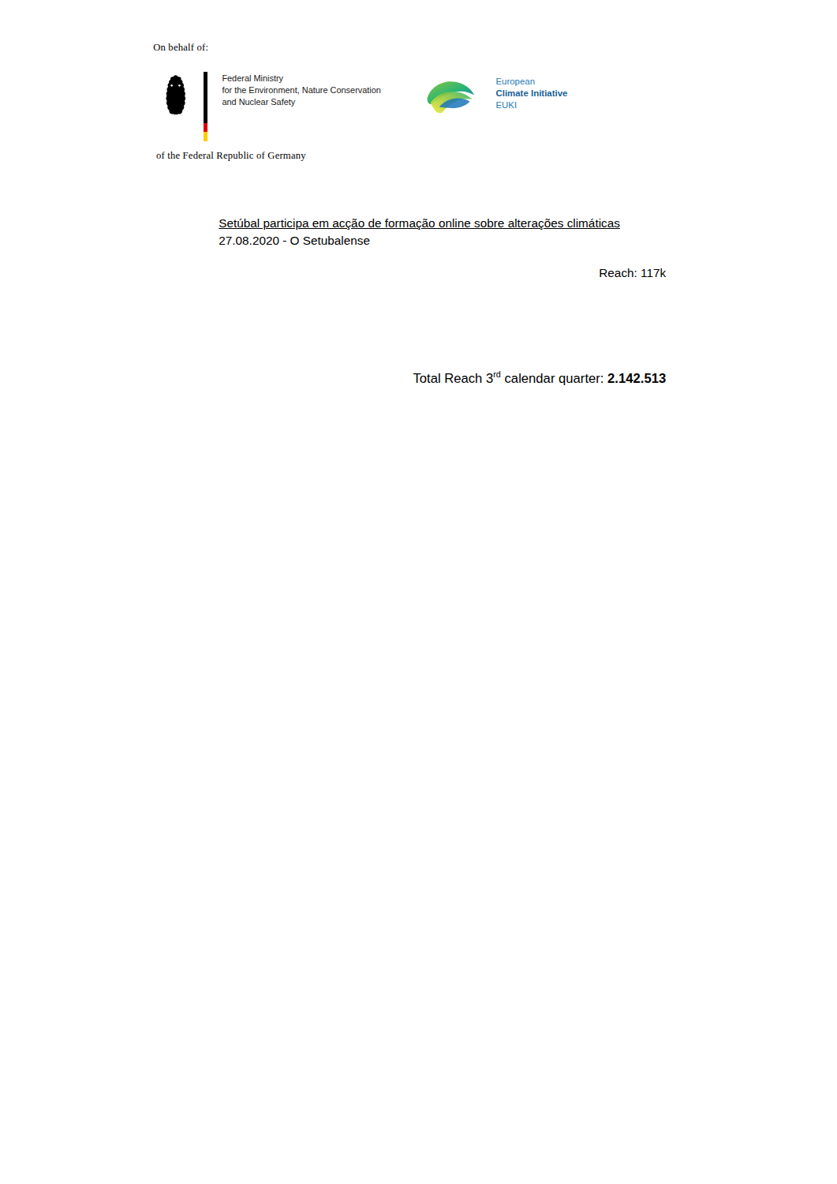On behalf of:
Federal Ministry
for the Environment, Nature Conservation
and Nuclear Safety
European
Climate Initiative
EUKI
of the Federal Republic of Germany
Setúbal participa em acção de formação online sobre alterações climáticas
27.08.2020 - O Setubalense
Reach: 117k
Total Reach 3rd calendar quarter: 2.142.513